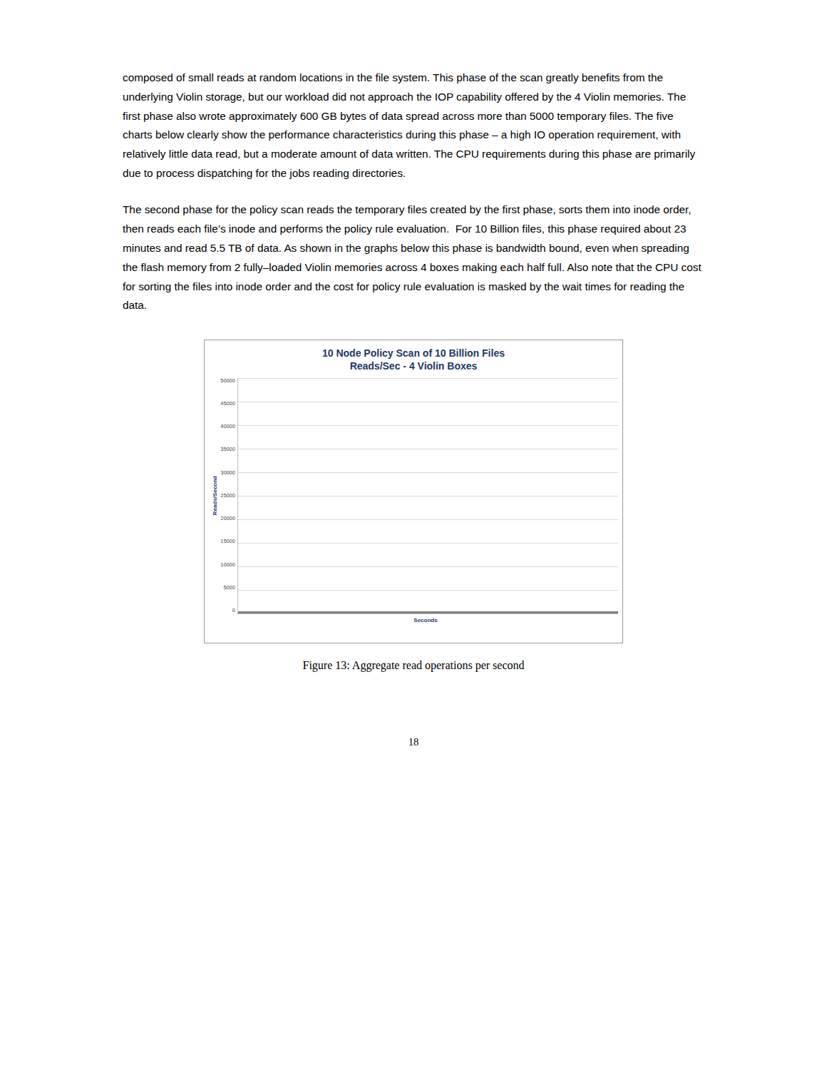composed of small reads at random locations in the file system. This phase of the scan greatly benefits from the underlying Violin storage, but our workload did not approach the IOP capability offered by the 4 Violin memories. The first phase also wrote approximately 600 GB bytes of data spread across more than 5000 temporary files. The five charts below clearly show the performance characteristics during this phase – a high IO operation requirement, with relatively little data read, but a moderate amount of data written. The CPU requirements during this phase are primarily due to process dispatching for the jobs reading directories.
The second phase for the policy scan reads the temporary files created by the first phase, sorts them into inode order, then reads each file’s inode and performs the policy rule evaluation. For 10 Billion files, this phase required about 23 minutes and read 5.5 TB of data. As shown in the graphs below this phase is bandwidth bound, even when spreading the flash memory from 2 fully–loaded Violin memories across 4 boxes making each half full. Also note that the CPU cost for sorting the files into inode order and the cost for policy rule evaluation is masked by the wait times for reading the data.
10 Node Policy Scan of 10 Billion Files
Reads/Sec - 4 Violin Boxes
Reads/Second
50000
45000
40000
35000
30000
25000
20000
15000
10000
5000
0
Seconds
Figure 13: Aggregate read operations per second
18